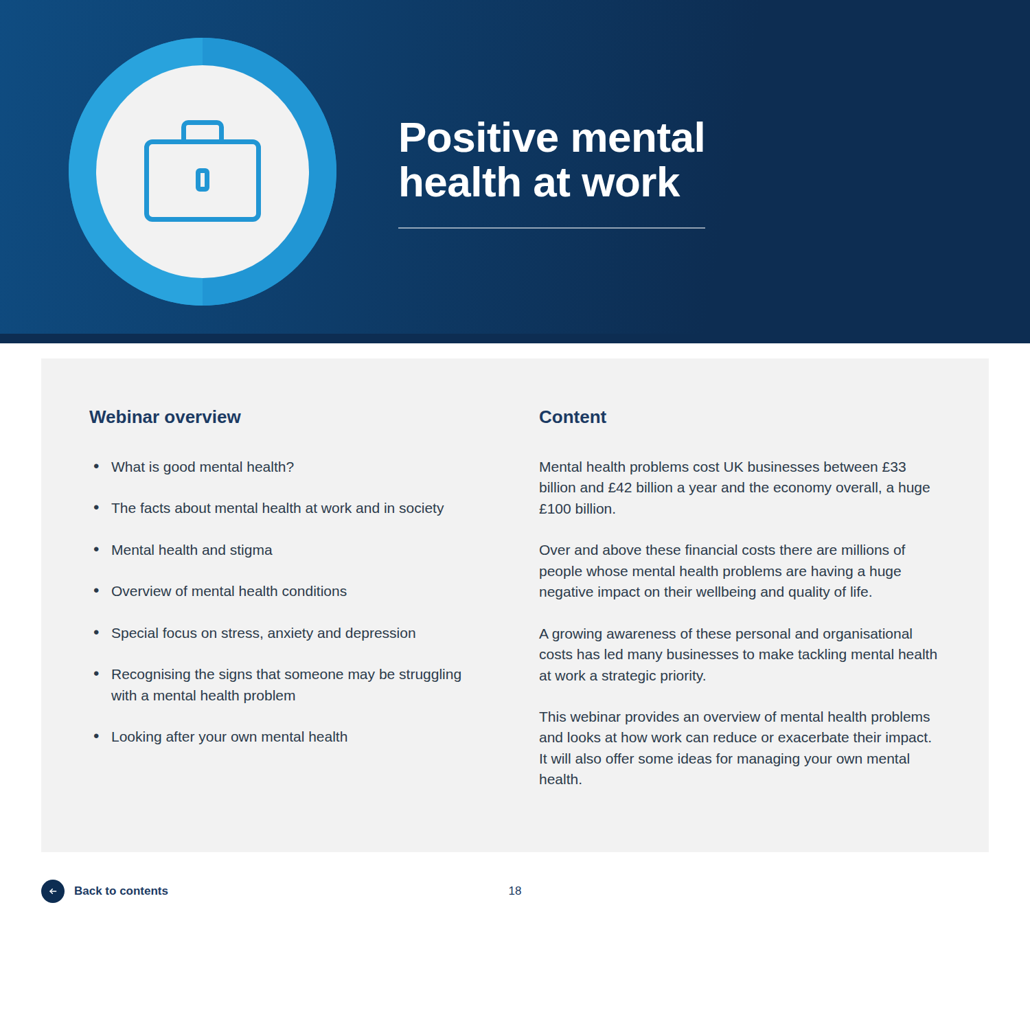Positive mental
health at work
Webinar overview
What is good mental health?
The facts about mental health at work and in society
Mental health and stigma
Overview of mental health conditions
Special focus on stress, anxiety and depression
Recognising the signs that someone may be struggling with a mental health problem
Looking after your own mental health
Content
Mental health problems cost UK businesses between £33 billion and £42 billion a year and the economy overall, a huge £100 billion.
Over and above these financial costs there are millions of people whose mental health problems are having a huge negative impact on their wellbeing and quality of life.
A growing awareness of these personal and organisational costs has led many businesses to make tackling mental health at work a strategic priority.
This webinar provides an overview of mental health problems and looks at how work can reduce or exacerbate their impact. It will also offer some ideas for managing your own mental health.
Back to contents 18